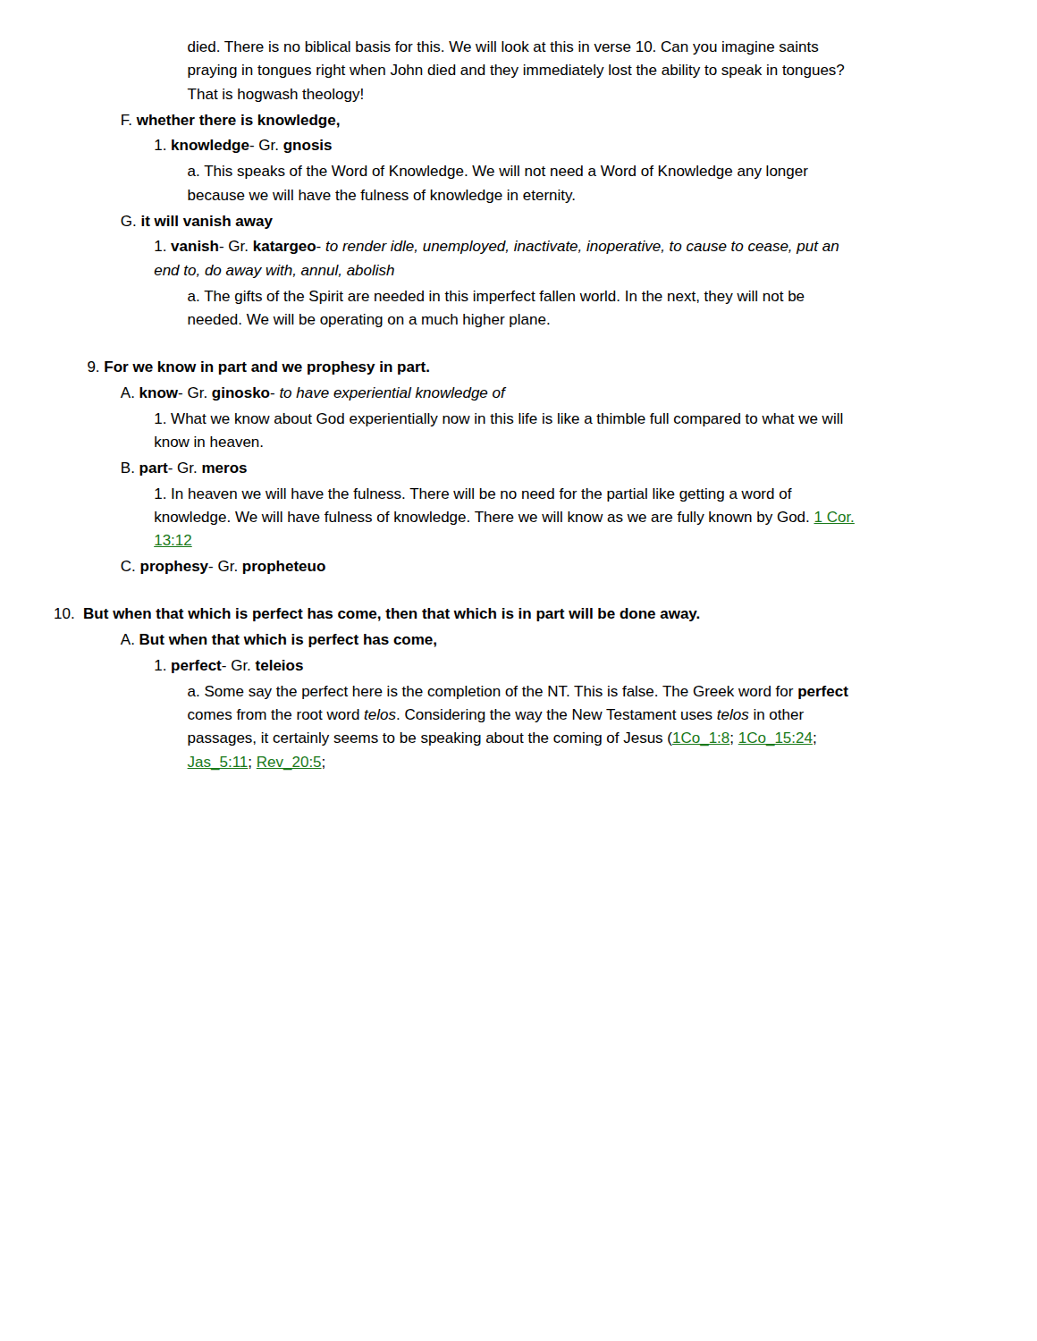died. There is no biblical basis for this. We will look at this in verse 10. Can you imagine saints praying in tongues right when John died and they immediately lost the ability to speak in tongues? That is hogwash theology!
F. whether there is knowledge,
1. knowledge- Gr. gnosis
a. This speaks of the Word of Knowledge. We will not need a Word of Knowledge any longer because we will have the fulness of knowledge in eternity.
G. it will vanish away
1. vanish- Gr. katargeo- to render idle, unemployed, inactivate, inoperative, to cause to cease, put an end to, do away with, annul, abolish
a. The gifts of the Spirit are needed in this imperfect fallen world. In the next, they will not be needed. We will be operating on a much higher plane.
9. For we know in part and we prophesy in part.
A. know- Gr. ginosko- to have experiential knowledge of
1. What we know about God experientially now in this life is like a thimble full compared to what we will know in heaven.
B. part- Gr. meros
1. In heaven we will have the fulness. There will be no need for the partial like getting a word of knowledge. We will have fulness of knowledge. There we will know as we are fully known by God. 1 Cor. 13:12
C. prophesy- Gr. propheteuo
10. But when that which is perfect has come, then that which is in part will be done away.
A. But when that which is perfect has come,
1. perfect- Gr. teleios
a. Some say the perfect here is the completion of the NT. This is false. The Greek word for perfect comes from the root word telos. Considering the way the New Testament uses telos in other passages, it certainly seems to be speaking about the coming of Jesus (1Co_1:8; 1Co_15:24; Jas_5:11; Rev_20:5;